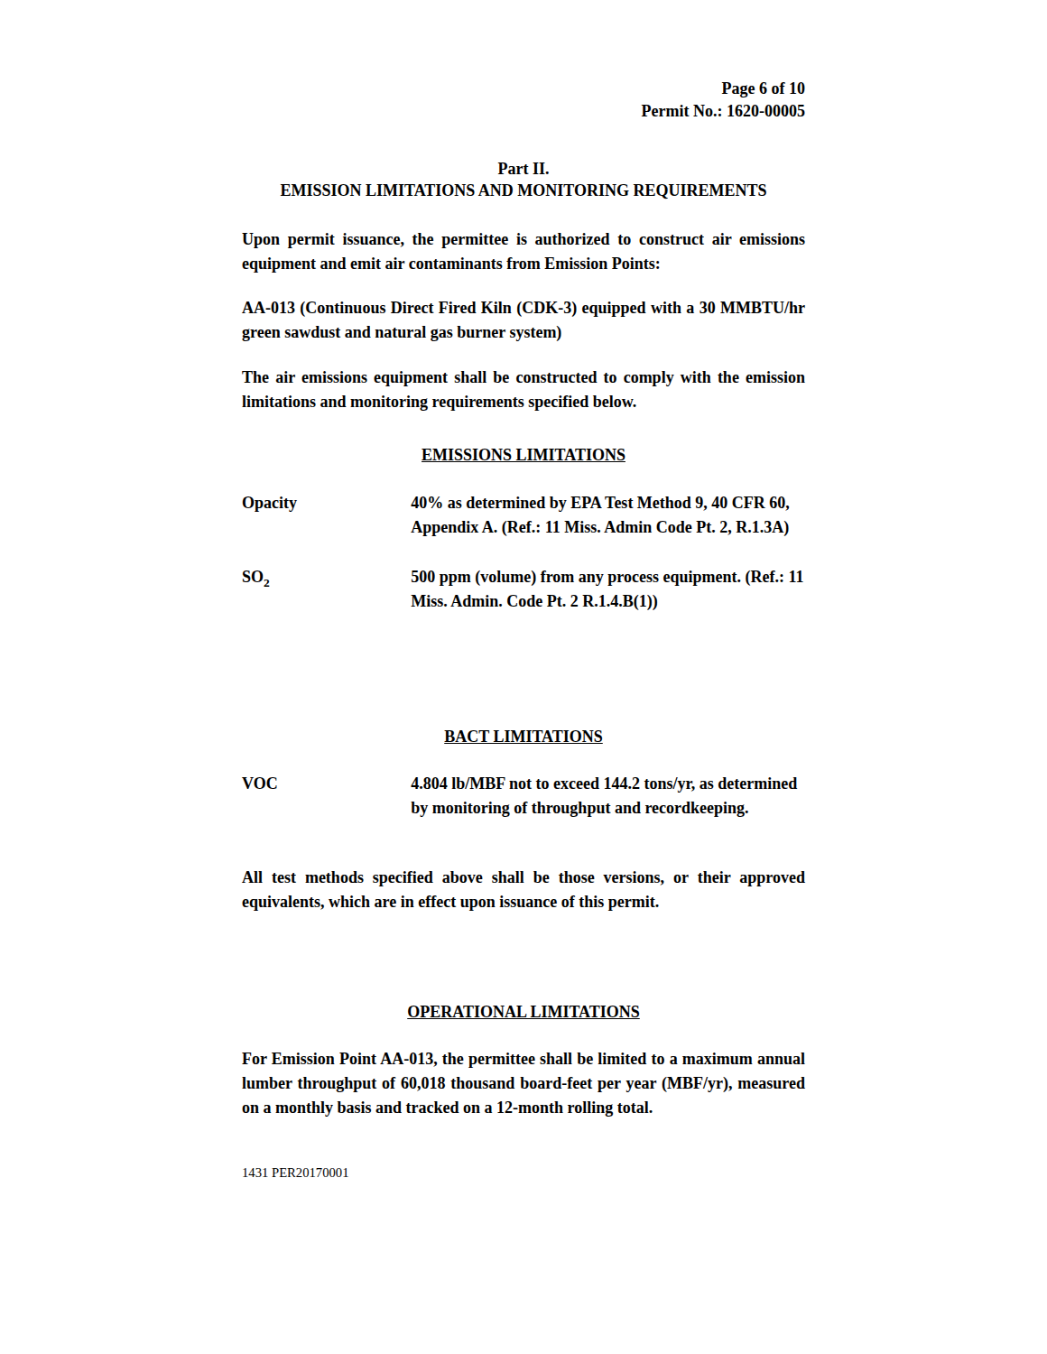Page 6 of 10
Permit No.: 1620-00005
Part II.
EMISSION LIMITATIONS AND MONITORING REQUIREMENTS
Upon permit issuance, the permittee is authorized to construct air emissions equipment and emit air contaminants from Emission Points:
AA-013 (Continuous Direct Fired Kiln (CDK-3) equipped with a 30 MMBTU/hr green sawdust and natural gas burner system)
The air emissions equipment shall be constructed to comply with the emission limitations and monitoring requirements specified below.
EMISSIONS LIMITATIONS
| Opacity | 40% as determined by EPA Test Method 9, 40 CFR 60, Appendix A. (Ref.: 11 Miss. Admin Code Pt. 2, R.1.3A) |
| SO 2 | 500 ppm (volume) from any process equipment. (Ref.: 11 Miss. Admin. Code Pt. 2 R.1.4.B(1)) |
BACT LIMITATIONS
| VOC | 4.804 lb/MBF not to exceed 144.2 tons/yr, as determined by monitoring of throughput and recordkeeping. |
All test methods specified above shall be those versions, or their approved equivalents, which are in effect upon issuance of this permit.
OPERATIONAL LIMITATIONS
For Emission Point AA-013, the permittee shall be limited to a maximum annual lumber throughput of 60,018 thousand board-feet per year (MBF/yr), measured on a monthly basis and tracked on a 12-month rolling total.
1431 PER20170001